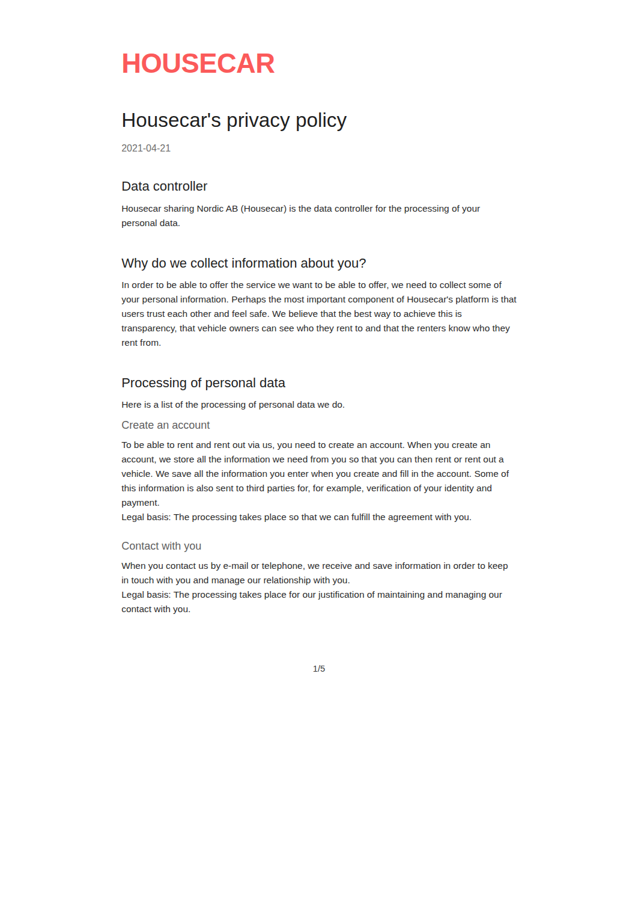HOUSECAR
Housecar's privacy policy
2021-04-21
Data controller
Housecar sharing Nordic AB (Housecar) is the data controller for the processing of your personal data.
Why do we collect information about you?
In order to be able to offer the service we want to be able to offer, we need to collect some of your personal information. Perhaps the most important component of Housecar's platform is that users trust each other and feel safe. We believe that the best way to achieve this is transparency, that vehicle owners can see who they rent to and that the renters know who they rent from.
Processing of personal data
Here is a list of the processing of personal data we do.
Create an account
To be able to rent and rent out via us, you need to create an account. When you create an account, we store all the information we need from you so that you can then rent or rent out a vehicle. We save all the information you enter when you create and fill in the account. Some of this information is also sent to third parties for, for example, verification of your identity and payment.
Legal basis: The processing takes place so that we can fulfill the agreement with you.
Contact with you
When you contact us by e-mail or telephone, we receive and save information in order to keep in touch with you and manage our relationship with you.
Legal basis: The processing takes place for our justification of maintaining and managing our contact with you.
1/5